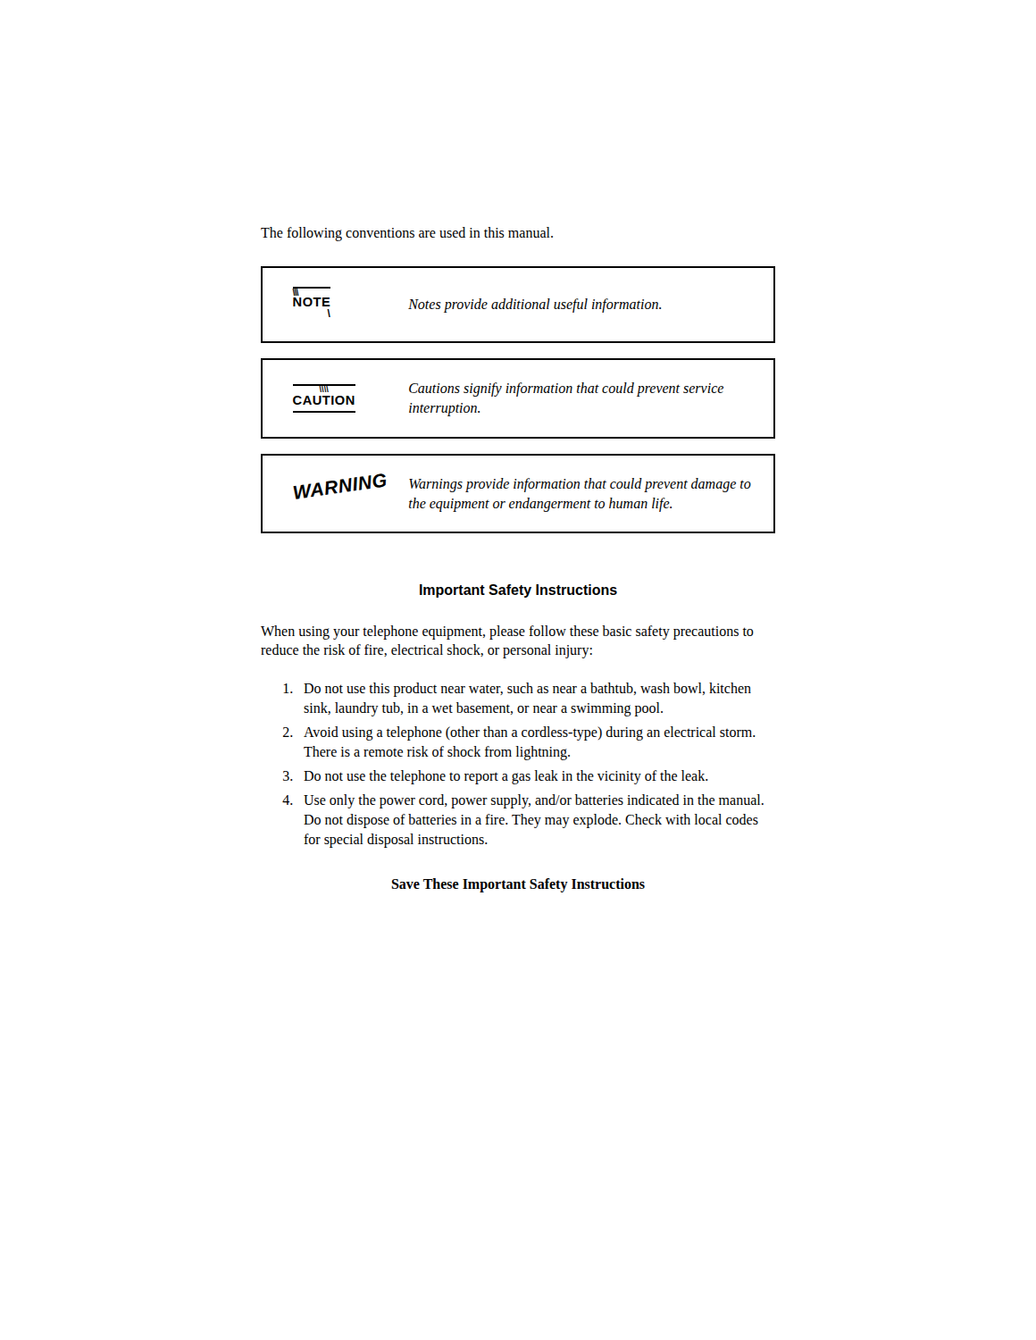The following conventions are used in this manual.
NOTE
Notes provide additional useful information.
CAUTION
Cautions signify information that could prevent service interruption.
WARNING
Warnings provide information that could prevent damage to the equipment or endangerment to human life.
Important Safety Instructions
When using your telephone equipment, please follow these basic safety precautions to reduce the risk of fire, electrical shock, or personal injury:
Do not use this product near water, such as near a bathtub, wash bowl, kitchen sink, laundry tub, in a wet basement, or near a swimming pool.
Avoid using a telephone (other than a cordless-type) during an electrical storm. There is a remote risk of shock from lightning.
Do not use the telephone to report a gas leak in the vicinity of the leak.
Use only the power cord, power supply, and/or batteries indicated in the manual. Do not dispose of batteries in a fire. They may explode. Check with local codes for special disposal instructions.
Save These Important Safety Instructions